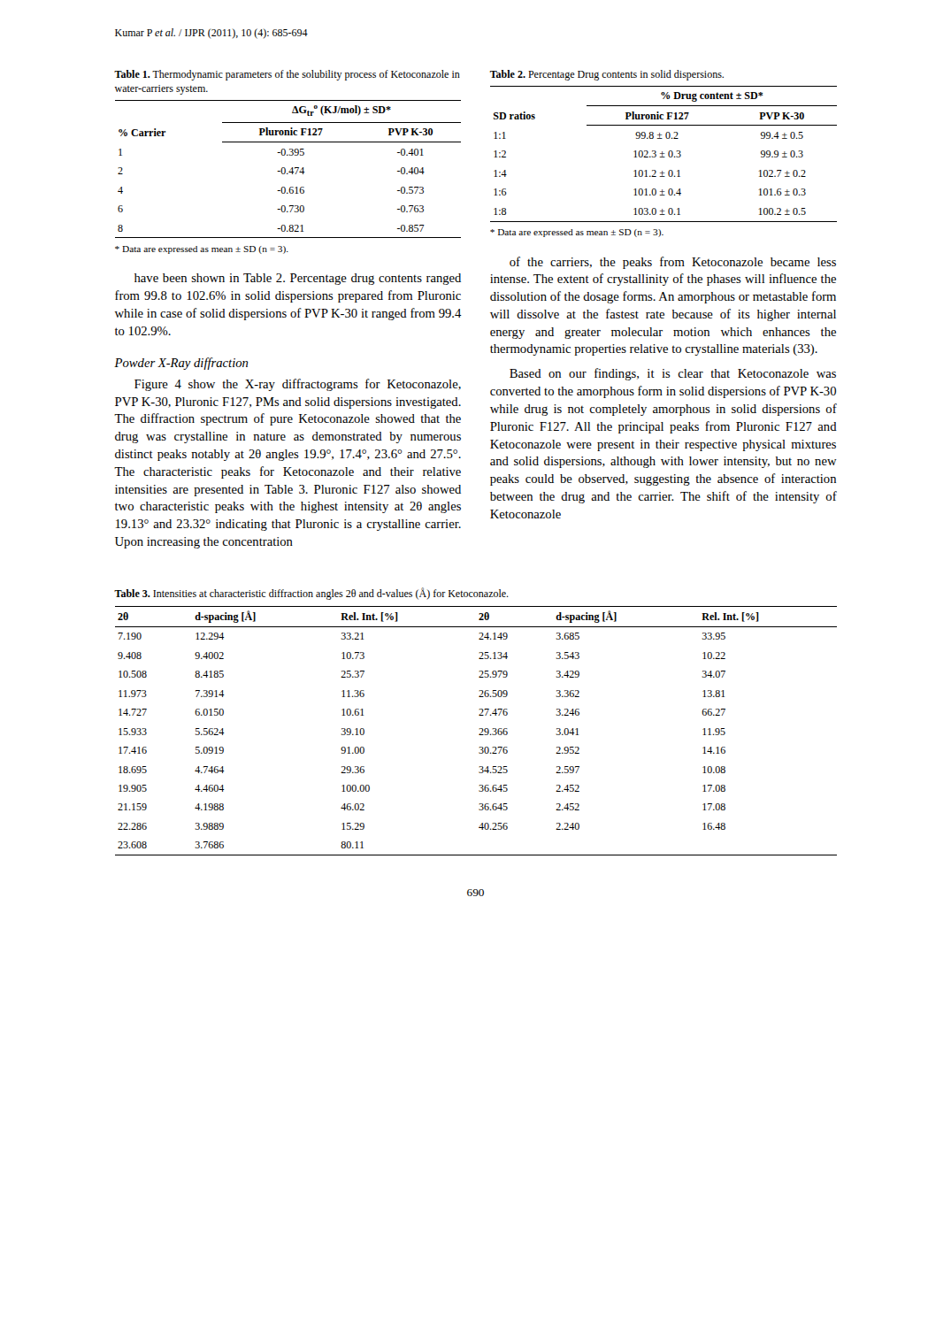Kumar P et al. / IJPR (2011), 10 (4): 685-694
Table 1. Thermodynamic parameters of the solubility process of Ketoconazole in water-carriers system.
| % Carrier | ΔG tr o (KJ/mol) ± SD* |
| --- | --- |
| Pluronic F127 | PVP K-30 |
| 1 | -0.395 | -0.401 |
| 2 | -0.474 | -0.404 |
| 4 | -0.616 | -0.573 |
| 6 | -0.730 | -0.763 |
| 8 | -0.821 | -0.857 |
* Data are expressed as mean ± SD (n = 3).
have been shown in Table 2. Percentage drug contents ranged from 99.8 to 102.6% in solid dispersions prepared from Pluronic while in case of solid dispersions of PVP K-30 it ranged from 99.4 to 102.9%.
Powder X-Ray diffraction
Figure 4 show the X-ray diffractograms for Ketoconazole, PVP K-30, Pluronic F127, PMs and solid dispersions investigated. The diffraction spectrum of pure Ketoconazole showed that the drug was crystalline in nature as demonstrated by numerous distinct peaks notably at 2θ angles 19.9°, 17.4°, 23.6° and 27.5°. The characteristic peaks for Ketoconazole and their relative intensities are presented in Table 3. Pluronic F127 also showed two characteristic peaks with the highest intensity at 2θ angles 19.13° and 23.32° indicating that Pluronic is a crystalline carrier. Upon increasing the concentration
Table 2. Percentage Drug contents in solid dispersions.
| SD ratios | % Drug content ± SD* |
| --- | --- |
| Pluronic F127 | PVP K-30 |
| 1:1 | 99.8 ± 0.2 | 99.4 ± 0.5 |
| 1:2 | 102.3 ± 0.3 | 99.9 ± 0.3 |
| 1:4 | 101.2 ± 0.1 | 102.7 ± 0.2 |
| 1:6 | 101.0 ± 0.4 | 101.6 ± 0.3 |
| 1:8 | 103.0 ± 0.1 | 100.2 ± 0.5 |
* Data are expressed as mean ± SD (n = 3).
of the carriers, the peaks from Ketoconazole became less intense. The extent of crystallinity of the phases will influence the dissolution of the dosage forms. An amorphous or metastable form will dissolve at the fastest rate because of its higher internal energy and greater molecular motion which enhances the thermodynamic properties relative to crystalline materials (33).
Based on our findings, it is clear that Ketoconazole was converted to the amorphous form in solid dispersions of PVP K-30 while drug is not completely amorphous in solid dispersions of Pluronic F127. All the principal peaks from Pluronic F127 and Ketoconazole were present in their respective physical mixtures and solid dispersions, although with lower intensity, but no new peaks could be observed, suggesting the absence of interaction between the drug and the carrier. The shift of the intensity of Ketoconazole
Table 3. Intensities at characteristic diffraction angles 2θ and d-values (Å) for Ketoconazole.
| 2θ | d-spacing [Å] | Rel. Int. [%] | 2θ | d-spacing [Å] | Rel. Int. [%] |
| --- | --- | --- | --- | --- | --- |
| 7.190 | 12.294 | 33.21 | 24.149 | 3.685 | 33.95 |
| 9.408 | 9.4002 | 10.73 | 25.134 | 3.543 | 10.22 |
| 10.508 | 8.4185 | 25.37 | 25.979 | 3.429 | 34.07 |
| 11.973 | 7.3914 | 11.36 | 26.509 | 3.362 | 13.81 |
| 14.727 | 6.0150 | 10.61 | 27.476 | 3.246 | 66.27 |
| 15.933 | 5.5624 | 39.10 | 29.366 | 3.041 | 11.95 |
| 17.416 | 5.0919 | 91.00 | 30.276 | 2.952 | 14.16 |
| 18.695 | 4.7464 | 29.36 | 34.525 | 2.597 | 10.08 |
| 19.905 | 4.4604 | 100.00 | 36.645 | 2.452 | 17.08 |
| 21.159 | 4.1988 | 46.02 | 36.645 | 2.452 | 17.08 |
| 22.286 | 3.9889 | 15.29 | 40.256 | 2.240 | 16.48 |
| 23.608 | 3.7686 | 80.11 | | | |
690